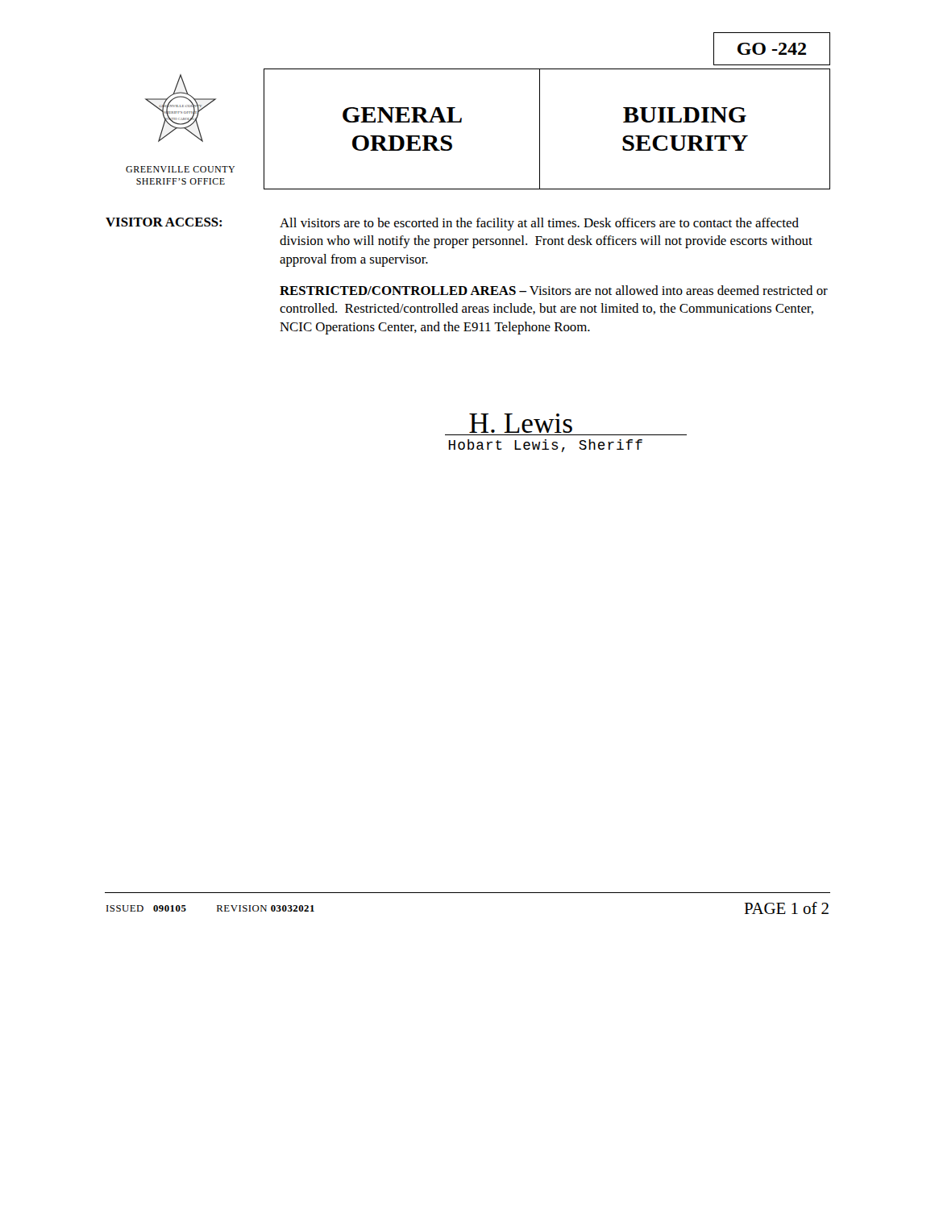GO -242
| GREENVILLE COUNTY SHERIFF'S OFFICE SOUTH CAROLINA GREENVILLE COUNTY SHERIFF’S OFFICE | GENERAL ORDERS | BUILDING SECURITY |
| VISITOR ACCESS: | All visitors are to be escorted in the facility at all times. Desk officers are to contact the affected division who will notify the proper personnel. Front desk officers will not provide escorts without approval from a supervisor. RESTRICTED/CONTROLLED AREAS – Visitors are not allowed into areas deemed restricted or controlled. Restricted/controlled areas include, but are not limited to, the Communications Center, NCIC Operations Center, and the E911 Telephone Room. H. Lewis Hobart Lewis, Sheriff |
| ISSUED 090105 REVISION 03032021 | PAGE 1 of 2 |